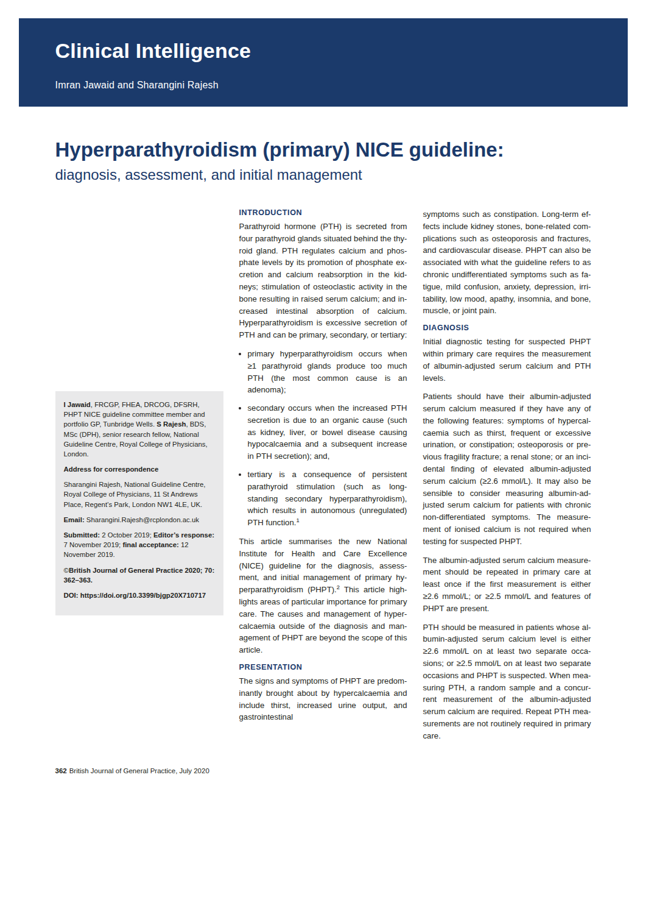Clinical Intelligence
Imran Jawaid and Sharangini Rajesh
Hyperparathyroidism (primary) NICE guideline:
diagnosis, assessment, and initial management
I Jawaid, FRCGP, FHEA, DRCOG, DFSRH, PHPT NICE guideline committee member and portfolio GP, Tunbridge Wells. S Rajesh, BDS, MSc (DPH), senior research fellow, National Guideline Centre, Royal College of Physicians, London.
Address for correspondence
Sharangini Rajesh, National Guideline Centre, Royal College of Physicians, 11 St Andrews Place, Regent’s Park, London NW1 4LE, UK.
Email: Sharangini.Rajesh@rcplondon.ac.uk
Submitted: 2 October 2019; Editor’s response: 7 November 2019; final acceptance: 12 November 2019.
©British Journal of General Practice 2020; 70: 362–363.
DOI: https://doi.org/10.3399/bjgp20X710717
Introduction
Parathyroid hormone (PTH) is secreted from four parathyroid glands situated behind the thyroid gland. PTH regulates calcium and phosphate levels by its promotion of phosphate excretion and calcium reabsorption in the kidneys; stimulation of osteoclastic activity in the bone resulting in raised serum calcium; and increased intestinal absorption of calcium. Hyperparathyroidism is excessive secretion of PTH and can be primary, secondary, or tertiary:
primary hyperparathyroidism occurs when ≥1 parathyroid glands produce too much PTH (the most common cause is an adenoma);
secondary occurs when the increased PTH secretion is due to an organic cause (such as kidney, liver, or bowel disease causing hypocalcaemia and a subsequent increase in PTH secretion); and,
tertiary is a consequence of persistent parathyroid stimulation (such as long-standing secondary hyperparathyroidism), which results in autonomous (unregulated) PTH function.1
This article summarises the new National Institute for Health and Care Excellence (NICE) guideline for the diagnosis, assessment, and initial management of primary hyperparathyroidism (PHPT).2 This article highlights areas of particular importance for primary care. The causes and management of hypercalcaemia outside of the diagnosis and management of PHPT are beyond the scope of this article.
Presentation
The signs and symptoms of PHPT are predominantly brought about by hypercalcaemia and include thirst, increased urine output, and gastrointestinal
symptoms such as constipation. Long-term effects include kidney stones, bone-related complications such as osteoporosis and fractures, and cardiovascular disease. PHPT can also be associated with what the guideline refers to as chronic undifferentiated symptoms such as fatigue, mild confusion, anxiety, depression, irritability, low mood, apathy, insomnia, and bone, muscle, or joint pain.
Diagnosis
Initial diagnostic testing for suspected PHPT within primary care requires the measurement of albumin-adjusted serum calcium and PTH levels.
Patients should have their albumin-adjusted serum calcium measured if they have any of the following features: symptoms of hypercalcaemia such as thirst, frequent or excessive urination, or constipation; osteoporosis or previous fragility fracture; a renal stone; or an incidental finding of elevated albumin-adjusted serum calcium (≥2.6 mmol/L). It may also be sensible to consider measuring albumin-adjusted serum calcium for patients with chronic non-differentiated symptoms. The measurement of ionised calcium is not required when testing for suspected PHPT.
The albumin-adjusted serum calcium measurement should be repeated in primary care at least once if the first measurement is either ≥2.6 mmol/L; or ≥2.5 mmol/L and features of PHPT are present.
PTH should be measured in patients whose albumin-adjusted serum calcium level is either ≥2.6 mmol/L on at least two separate occasions; or ≥2.5 mmol/L on at least two separate occasions and PHPT is suspected. When measuring PTH, a random sample and a concurrent measurement of the albumin-adjusted serum calcium are required. Repeat PTH measurements are not routinely required in primary care.
362 British Journal of General Practice, July 2020